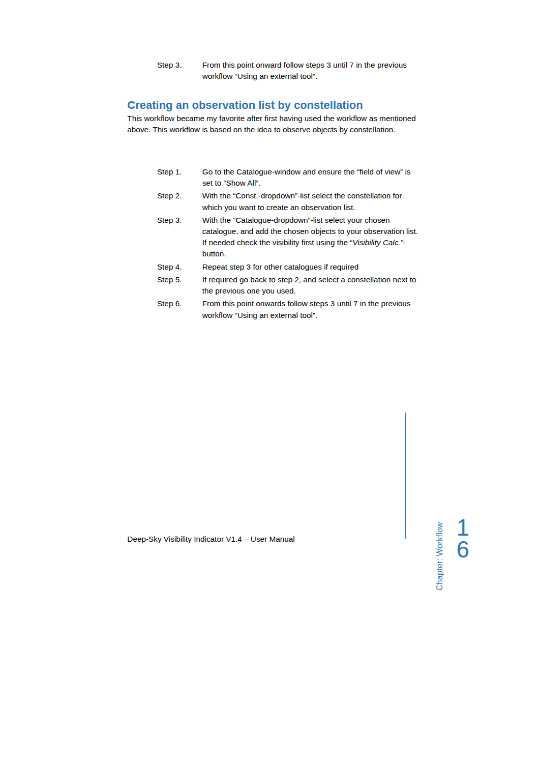Step 3. From this point onward follow steps 3 until 7 in the previous workflow “Using an external tool”.
Creating an observation list by constellation
This workflow became my favorite after first having used the workflow as mentioned above. This workflow is based on the idea to observe objects by constellation.
Step 1. Go to the Catalogue-window and ensure the “field of view” is set to “Show All”.
Step 2. With the “Const.-dropdown”-list select the constellation for which you want to create an observation list.
Step 3. With the “Catalogue-dropdown”-list select your chosen catalogue, and add the chosen objects to your observation list. If needed check the visibility first using the “Visibility Calc.”-button.
Step 4. Repeat step 3 for other catalogues if required
Step 5. If required go back to step 2, and select a constellation next to the previous one you used.
Step 6. From this point onwards follow steps 3 until 7 in the previous workflow “Using an external tool”.
Deep-Sky Visibility Indicator V1.4 – User Manual
Chapter: Workflow
16